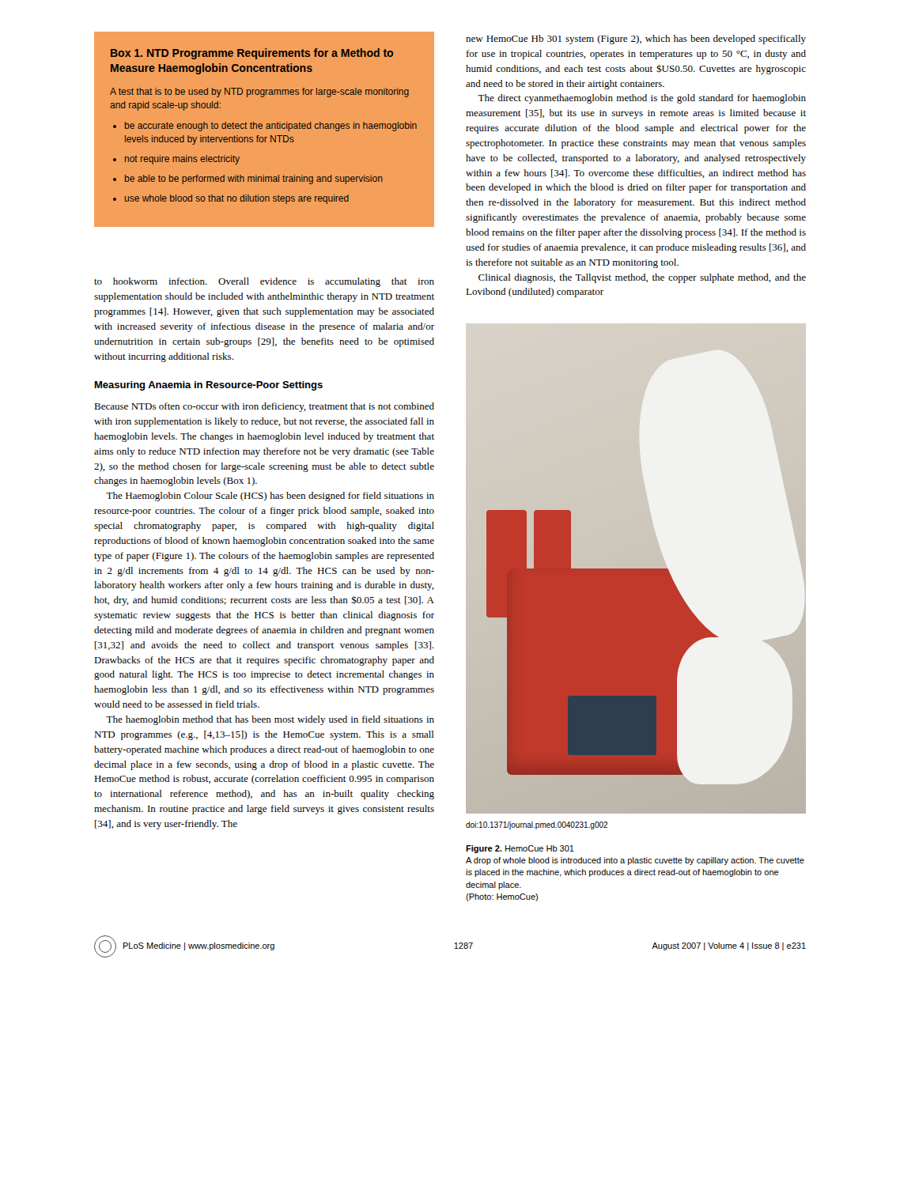Box 1. NTD Programme Requirements for a Method to Measure Haemoglobin Concentrations
A test that is to be used by NTD programmes for large-scale monitoring and rapid scale-up should:
be accurate enough to detect the anticipated changes in haemoglobin levels induced by interventions for NTDs
not require mains electricity
be able to be performed with minimal training and supervision
use whole blood so that no dilution steps are required
to hookworm infection. Overall evidence is accumulating that iron supplementation should be included with anthelminthic therapy in NTD treatment programmes [14]. However, given that such supplementation may be associated with increased severity of infectious disease in the presence of malaria and/or undernutrition in certain sub-groups [29], the benefits need to be optimised without incurring additional risks.
Measuring Anaemia in Resource-Poor Settings
Because NTDs often co-occur with iron deficiency, treatment that is not combined with iron supplementation is likely to reduce, but not reverse, the associated fall in haemoglobin levels. The changes in haemoglobin level induced by treatment that aims only to reduce NTD infection may therefore not be very dramatic (see Table 2), so the method chosen for large-scale screening must be able to detect subtle changes in haemoglobin levels (Box 1).
The Haemoglobin Colour Scale (HCS) has been designed for field situations in resource-poor countries. The colour of a finger prick blood sample, soaked into special chromatography paper, is compared with high-quality digital reproductions of blood of known haemoglobin concentration soaked into the same type of paper (Figure 1). The colours of the haemoglobin samples are represented in 2 g/dl increments from 4 g/dl to 14 g/dl. The HCS can be used by non-laboratory health workers after only a few hours training and is durable in dusty, hot, dry, and humid conditions; recurrent costs are less than $0.05 a test [30]. A systematic review suggests that the HCS is better than clinical diagnosis for detecting mild and moderate degrees of anaemia in children and pregnant women [31,32] and avoids the need to collect and transport venous samples [33]. Drawbacks of the HCS are that it requires specific chromatography paper and good natural light. The HCS is too imprecise to detect incremental changes in haemoglobin less than 1 g/dl, and so its effectiveness within NTD programmes would need to be assessed in field trials.
The haemoglobin method that has been most widely used in field situations in NTD programmes (e.g., [4,13–15]) is the HemoCue system. This is a small battery-operated machine which produces a direct read-out of haemoglobin to one decimal place in a few seconds, using a drop of blood in a plastic cuvette. The HemoCue method is robust, accurate (correlation coefficient 0.995 in comparison to international reference method), and has an in-built quality checking mechanism. In routine practice and large field surveys it gives consistent results [34], and is very user-friendly. The
new HemoCue Hb 301 system (Figure 2), which has been developed specifically for use in tropical countries, operates in temperatures up to 50 °C, in dusty and humid conditions, and each test costs about $US0.50. Cuvettes are hygroscopic and need to be stored in their airtight containers.
The direct cyanmethaemoglobin method is the gold standard for haemoglobin measurement [35], but its use in surveys in remote areas is limited because it requires accurate dilution of the blood sample and electrical power for the spectrophotometer. In practice these constraints may mean that venous samples have to be collected, transported to a laboratory, and analysed retrospectively within a few hours [34]. To overcome these difficulties, an indirect method has been developed in which the blood is dried on filter paper for transportation and then re-dissolved in the laboratory for measurement. But this indirect method significantly overestimates the prevalence of anaemia, probably because some blood remains on the filter paper after the dissolving process [34]. If the method is used for studies of anaemia prevalence, it can produce misleading results [36], and is therefore not suitable as an NTD monitoring tool.
Clinical diagnosis, the Tallqvist method, the copper sulphate method, and the Lovibond (undiluted) comparator
doi:10.1371/journal.pmed.0040231.g002
Figure 2. HemoCue Hb 301
A drop of whole blood is introduced into a plastic cuvette by capillary action. The cuvette is placed in the machine, which produces a direct read-out of haemoglobin to one decimal place.
(Photo: HemoCue)
PLoS Medicine | www.plosmedicine.org
1287
August 2007 | Volume 4 | Issue 8 | e231